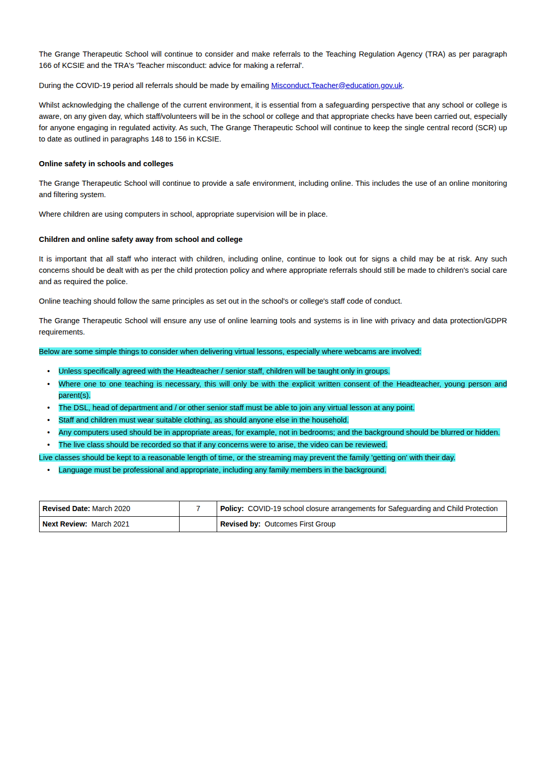The Grange Therapeutic School will continue to consider and make referrals to the Teaching Regulation Agency (TRA) as per paragraph 166 of KCSIE and the TRA's 'Teacher misconduct: advice for making a referral'.
During the COVID-19 period all referrals should be made by emailing Misconduct.Teacher@education.gov.uk.
Whilst acknowledging the challenge of the current environment, it is essential from a safeguarding perspective that any school or college is aware, on any given day, which staff/volunteers will be in the school or college and that appropriate checks have been carried out, especially for anyone engaging in regulated activity. As such, The Grange Therapeutic School will continue to keep the single central record (SCR) up to date as outlined in paragraphs 148 to 156 in KCSIE.
Online safety in schools and colleges
The Grange Therapeutic School will continue to provide a safe environment, including online. This includes the use of an online monitoring and filtering system.
Where children are using computers in school, appropriate supervision will be in place.
Children and online safety away from school and college
It is important that all staff who interact with children, including online, continue to look out for signs a child may be at risk. Any such concerns should be dealt with as per the child protection policy and where appropriate referrals should still be made to children's social care and as required the police.
Online teaching should follow the same principles as set out in the school's or college's staff code of conduct.
The Grange Therapeutic School will ensure any use of online learning tools and systems is in line with privacy and data protection/GDPR requirements.
Below are some simple things to consider when delivering virtual lessons, especially where webcams are involved:
Unless specifically agreed with the Headteacher / senior staff, children will be taught only in groups.
Where one to one teaching is necessary, this will only be with the explicit written consent of the Headteacher, young person and parent(s).
The DSL, head of department and / or other senior staff must be able to join any virtual lesson at any point.
Staff and children must wear suitable clothing, as should anyone else in the household.
Any computers used should be in appropriate areas, for example, not in bedrooms; and the background should be blurred or hidden.
The live class should be recorded so that if any concerns were to arise, the video can be reviewed.
Live classes should be kept to a reasonable length of time, or the streaming may prevent the family 'getting on' with their day.
Language must be professional and appropriate, including any family members in the background.
| Revised Date: March 2020 | 7 | Policy: COVID-19 school closure arrangements for Safeguarding and Child Protection |
| Next Review: March 2021 | | Revised by: Outcomes First Group |